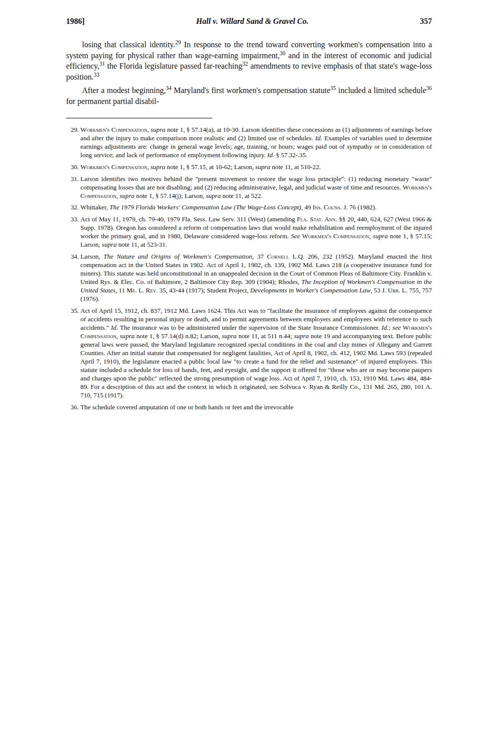1986] Hall v. Willard Sand & Gravel Co. 357
losing that classical identity.29 In response to the trend toward converting workmen's compensation into a system paying for physical rather than wage-earning impairment,30 and in the interest of economic and judicial efficiency,31 the Florida legislature passed far-reaching32 amendments to revive emphasis of that state's wage-loss position.33
After a modest beginning,34 Maryland's first workmen's compensation statute35 included a limited schedule36 for permanent partial disabil-
Workmen's Compensation, supra note 1, § 57.14(a), at 10-30. Larson identifies these concessions as (1) adjustments of earnings before and after the injury to make comparison more realistic and (2) limited use of schedules. Id. Examples of variables used to determine earnings adjustments are: change in general wage levels; age, training, or hours; wages paid out of sympathy or in consideration of long service; and lack of performance of employment following injury. Id. § 57.32-.35.
Workmen's Compensation, supra note 1, § 57.15, at 10-62; Larson, supra note 11, at 510-22.
Larson identifies two motives behind the "present movement to restore the wage loss principle": (1) reducing monetary "waste" compensating losses that are not disabling; and (2) reducing administrative, legal, and judicial waste of time and resources. Workmen's Compensation, supra note 1, § 57.14(j); Larson, supra note 11, at 522.
Whittaker, The 1979 Florida Workers' Compensation Law (The Wage-Loss Concept), 49 Ins. Couns. J. 76 (1982).
Act of May 11, 1979, ch. 79-40, 1979 Fla. Sess. Law Serv. 311 (West) (amending Fla. Stat. Ann. §§ 20, 440, 624, 627 (West 1966 & Supp. 1978). Oregon has considered a reform of compensation laws that would make rehabilitation and reemployment of the injured worker the primary goal, and in 1980, Delaware considered wage-loss reform. See Workmen's Compensation, supra note 1, § 57.15; Larson, supra note 11, at 523-31.
Larson, The Nature and Origins of Workmen's Compensation, 37 Cornell L.Q. 206, 232 (1952). Maryland enacted the first compensation act in the United States in 1902. Act of April 1, 1902, ch. 139, 1902 Md. Laws 218 (a cooperative insurance fund for miners). This statute was held unconstitutional in an unappealed decision in the Court of Common Pleas of Baltimore City. Franklin v. United Rys. & Elec. Co. of Baltimore, 2 Baltimore City Rep. 309 (1904); Rhodes, The Inception of Workmen's Compensation in the United States, 11 Me. L. Rev. 35, 43-44 (1917); Student Project, Developments in Worker's Compensation Law, 53 J. Urb. L. 755, 757 (1976).
Act of April 15, 1912, ch. 837, 1912 Md. Laws 1624. This Act was to "facilitate the insurance of employees against the consequence of accidents resulting in personal injury or death, and to permit agreements between employers and employees with reference to such accidents." Id. The insurance was to be administered under the supervision of the State Insurance Commissioner. Id.; see Workmen's Compensation, supra note 1, § 57.14(d) n.82; Larson, supra note 11, at 511 n.44; supra note 19 and accompanying text. Before public general laws were passed, the Maryland legislature recognized special conditions in the coal and clay mines of Allegany and Garrett Counties. After an initial statute that compensated for negligent fatalities, Act of April 8, 1902, ch. 412, 1902 Md. Laws 593 (repealed April 7, 1910), the legislature enacted a public local law "to create a fund for the relief and sustenance" of injured employees. This statute included a schedule for loss of hands, feet, and eyesight, and the support it offered for "those who are or may become paupers and charges upon the public" reflected the strong presumption of wage loss. Act of April 7, 1910, ch. 153, 1910 Md. Laws 484, 484-89. For a description of this act and the context in which it originated, see Solvuca v. Ryan & Reilly Co., 131 Md. 265, 280, 101 A. 710, 715 (1917).
The schedule covered amputation of one or both hands or feet and the irrevocable